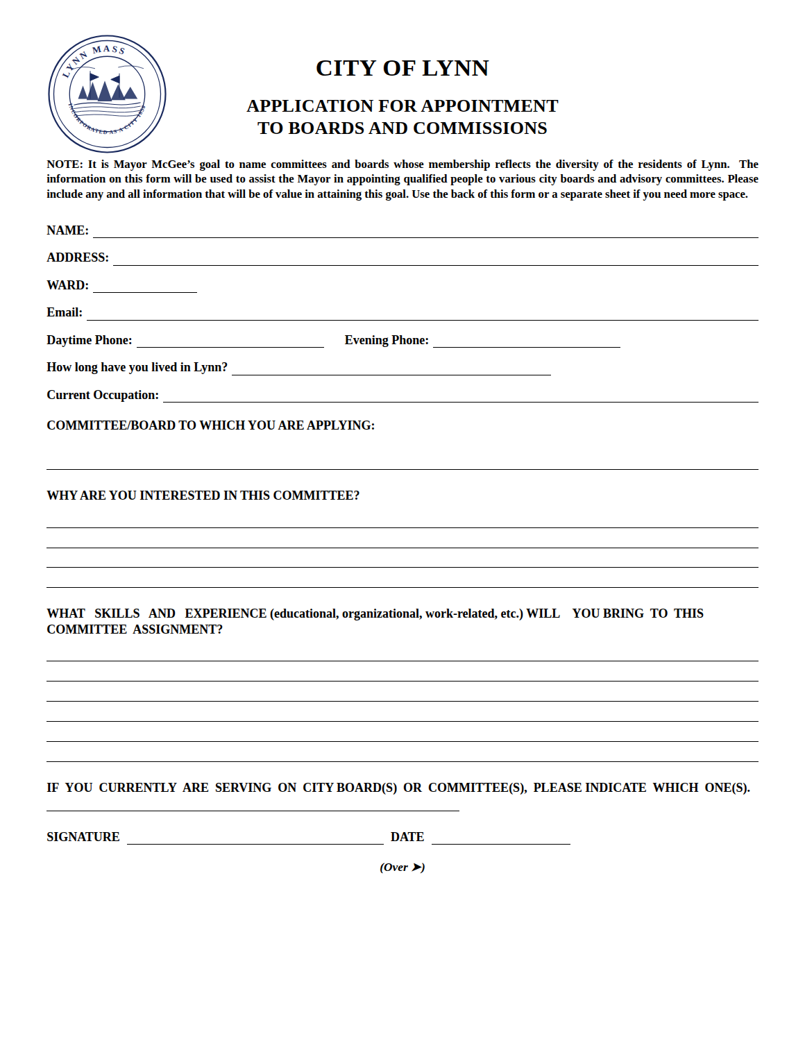LYNN MASS INCORPORATED AS A CITY 1850
CITY OF LYNN
APPLICATION FOR APPOINTMENT
TO BOARDS AND COMMISSIONS
NOTE: It is Mayor McGee’s goal to name committees and boards whose membership reflects the diversity of the residents of Lynn. The information on this form will be used to assist the Mayor in appointing qualified people to various city boards and advisory committees. Please include any and all information that will be of value in attaining this goal. Use the back of this form or a separate sheet if you need more space.
NAME:
ADDRESS:
WARD:
Email:
Daytime Phone: Evening Phone:
How long have you lived in Lynn?
Current Occupation:
COMMITTEE/BOARD TO WHICH YOU ARE APPLYING:
WHY ARE YOU INTERESTED IN THIS COMMITTEE?
WHAT SKILLS AND EXPERIENCE (educational, organizational, work-related, etc.) WILL YOU BRING TO THIS COMMITTEE ASSIGNMENT?
IF YOU CURRENTLY ARE SERVING ON CITY BOARD(S) OR COMMITTEE(S), PLEASE INDICATE WHICH ONE(S).
SIGNATURE DATE
(Over ➤)